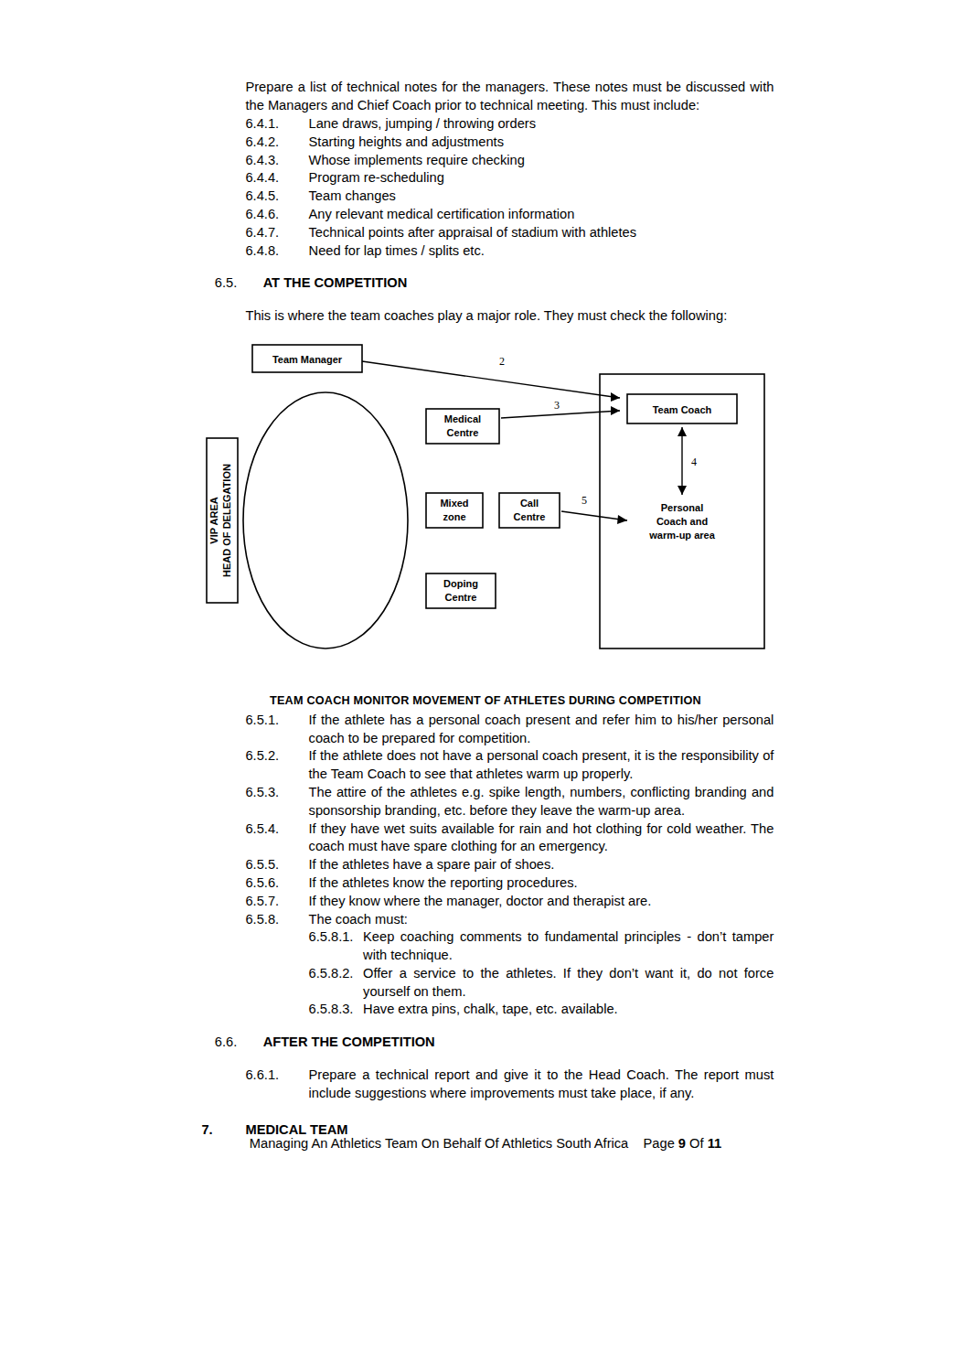Prepare a list of technical notes for the managers. These notes must be discussed with the Managers and Chief Coach prior to technical meeting. This must include:
6.4.1.
Lane draws, jumping / throwing orders
6.4.2.
Starting heights and adjustments
6.4.3.
Whose implements require checking
6.4.4.
Program re-scheduling
6.4.5.
Team changes
6.4.6.
Any relevant medical certification information
6.4.7.
Technical points after appraisal of stadium with athletes
6.4.8.
Need for lap times / splits etc.
6.5.
AT THE COMPETITION
This is where the team coaches play a major role. They must check the following:
Team Manager VIP AREA HEAD OF DELEGATION Medical Centre Mixed zone Call Centre Doping Centre Team Coach Personal Coach and warm-up area 2 3 4 5
TEAM COACH MONITOR MOVEMENT OF ATHLETES DURING COMPETITION
6.5.1.
If the athlete has a personal coach present and refer him to his/her personal coach to be prepared for competition.
6.5.2.
If the athlete does not have a personal coach present, it is the responsibility of the Team Coach to see that athletes warm up properly.
6.5.3.
The attire of the athletes e.g. spike length, numbers, conflicting branding and sponsorship branding, etc. before they leave the warm-up area.
6.5.4.
If they have wet suits available for rain and hot clothing for cold weather. The coach must have spare clothing for an emergency.
6.5.5.
If the athletes have a spare pair of shoes.
6.5.6.
If the athletes know the reporting procedures.
6.5.7.
If they know where the manager, doctor and therapist are.
6.5.8.
The coach must:
6.5.8.1.
Keep coaching comments to fundamental principles - don’t tamper with technique.
6.5.8.2.
Offer a service to the athletes. If they don’t want it, do not force yourself on them.
6.5.8.3.
Have extra pins, chalk, tape, etc. available.
6.6.
AFTER THE COMPETITION
6.6.1.
Prepare a technical report and give it to the Head Coach. The report must include suggestions where improvements must take place, if any.
7.
MEDICAL TEAM
Managing An Athletics Team On Behalf Of Athletics South Africa Page 9 Of 11